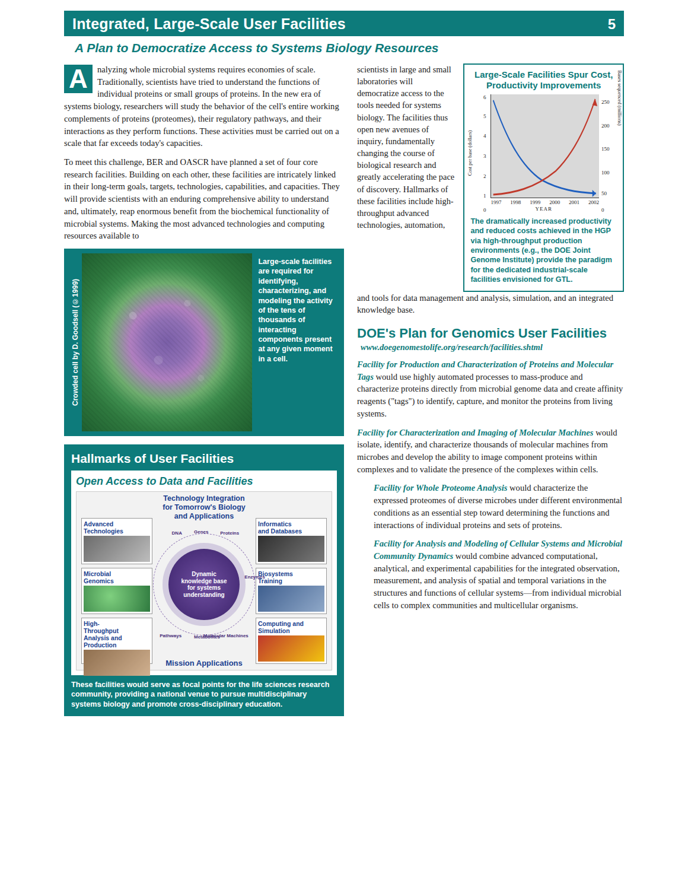Integrated, Large-Scale User Facilities
5
A Plan to Democratize Access to Systems Biology Resources
A nalyzing whole microbial systems requires economies of scale. Traditionally, scientists have tried to understand the functions of individual proteins or small groups of proteins. In the new era of systems biology, researchers will study the behavior of the cell's entire working complements of proteins (proteomes), their regulatory pathways, and their interactions as they perform functions. These activities must be carried out on a scale that far exceeds today's capacities.
To meet this challenge, BER and OASCR have planned a set of four core research facilities. Building on each other, these facilities are intricately linked in their long-term goals, targets, technologies, capabilities, and capacities. They will provide scientists with an enduring comprehensive ability to understand and, ultimately, reap enormous benefit from the biochemical functionality of microbial systems. Making the most advanced technologies and computing resources available to
Crowded cell by D. Goodsell (©1999)
Large-scale facilities are required for identifying, characterizing, and modeling the activity of the tens of thousands of interacting components present at any given moment in a cell.
Hallmarks of User Facilities
Open Access to Data and Facilities
Technology Integration
for Tomorrow's Biology
and Applications
Advanced
Technologies
Informatics
and Databases
Microbial
Genomics
Biosystems
Training
High-
Throughput
Analysis and
Production
Computing and
Simulation
DNA Genes Proteins Enzymes Molecular Machines Metabolites Pathways
Dynamic
knowledge base
for systems
understanding
Mission Applications
These facilities would serve as focal points for the life sciences research community, providing a national venue to pursue multidisciplinary systems biology and promote cross-disciplinary education.
scientists in large and small laboratories will democratize access to the tools needed for systems biology. The facilities thus open new avenues of inquiry, fundamentally changing the course of biological research and greatly accelerating the pace of discovery. Hallmarks of these facilities include high-throughput advanced technologies, automation,
Large-Scale Facilities Spur Cost,
Productivity Improvements
6 5 4 3 2 1 0
Cost per base (dollars)
250 200 150 100 50 0
Bases sequenced (millions)
199719981999200020012002
YEAR
The dramatically increased productivity and reduced costs achieved in the HGP via high-throughput production environments (e.g., the DOE Joint Genome Institute) provide the paradigm for the dedicated industrial-scale facilities envisioned for GTL.
and tools for data management and analysis, simulation, and an integrated knowledge base.
DOE's Plan for Genomics User Facilities
www.doegenomestolife.org/research/facilities.shtml
Facility for Production and Characterization of Proteins and Molecular Tags would use highly automated processes to mass-produce and characterize proteins directly from microbial genome data and create affinity reagents ("tags") to identify, capture, and monitor the proteins from living systems.
Facility for Characterization and Imaging of Molecular Machines would isolate, identify, and characterize thousands of molecular machines from microbes and develop the ability to image component proteins within complexes and to validate the presence of the complexes within cells.
Facility for Whole Proteome Analysis would characterize the expressed proteomes of diverse microbes under different environmental conditions as an essential step toward determining the functions and interactions of individual proteins and sets of proteins.
Facility for Analysis and Modeling of Cellular Systems and Microbial Community Dynamics would combine advanced computational, analytical, and experimental capabilities for the integrated observation, measurement, and analysis of spatial and temporal variations in the structures and functions of cellular systems—from individual microbial cells to complex communities and multicellular organisms.